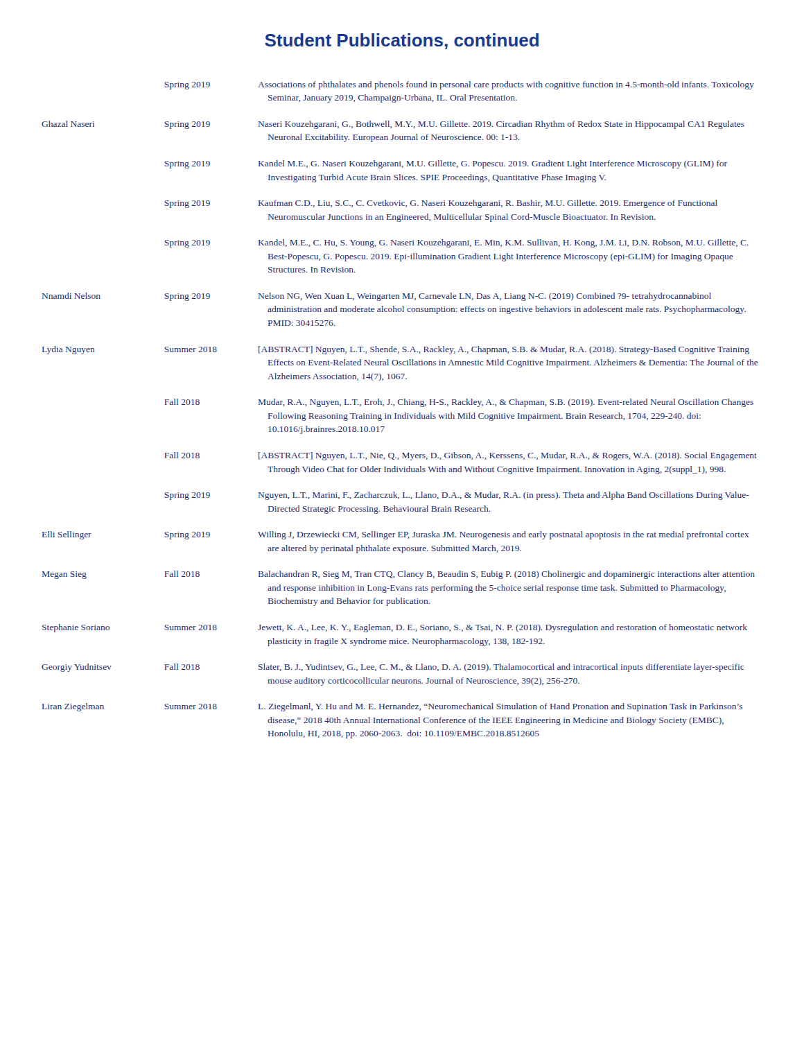Student Publications, continued
| | Spring 2019 | Associations of phthalates and phenols found in personal care products with cognitive function in 4.5-month-old infants. Toxicology Seminar, January 2019, Champaign-Urbana, IL. Oral Presentation. |
| Ghazal Naseri | Spring 2019 | Naseri Kouzehgarani, G., Bothwell, M.Y., M.U. Gillette. 2019. Circadian Rhythm of Redox State in Hippocampal CA1 Regulates Neuronal Excitability. European Journal of Neuroscience. 00: 1-13. |
| | Spring 2019 | Kandel M.E., G. Naseri Kouzehgarani, M.U. Gillette, G. Popescu. 2019. Gradient Light Interference Microscopy (GLIM) for Investigating Turbid Acute Brain Slices. SPIE Proceedings, Quantitative Phase Imaging V. |
| | Spring 2019 | Kaufman C.D., Liu, S.C., C. Cvetkovic, G. Naseri Kouzehgarani, R. Bashir, M.U. Gillette. 2019. Emergence of Functional Neuromuscular Junctions in an Engineered, Multicellular Spinal Cord-Muscle Bioactuator. In Revision. |
| | Spring 2019 | Kandel, M.E., C. Hu, S. Young, G. Naseri Kouzehgarani, E. Min, K.M. Sullivan, H. Kong, J.M. Li, D.N. Robson, M.U. Gillette, C. Best-Popescu, G. Popescu. 2019. Epi-illumination Gradient Light Interference Microscopy (epi-GLIM) for Imaging Opaque Structures. In Revision. |
| Nnamdi Nelson | Spring 2019 | Nelson NG, Wen Xuan L, Weingarten MJ, Carnevale LN, Das A, Liang N-C. (2019) Combined ?9- tetrahydrocannabinol administration and moderate alcohol consumption: effects on ingestive behaviors in adolescent male rats. Psychopharmacology. PMID: 30415276. |
| Lydia Nguyen | Summer 2018 | [ABSTRACT] Nguyen, L.T., Shende, S.A., Rackley, A., Chapman, S.B. & Mudar, R.A. (2018). Strategy-Based Cognitive Training Effects on Event-Related Neural Oscillations in Amnestic Mild Cognitive Impairment. Alzheimers & Dementia: The Journal of the Alzheimers Association, 14(7), 1067. |
| | Fall 2018 | Mudar, R.A., Nguyen, L.T., Eroh, J., Chiang, H-S., Rackley, A., & Chapman, S.B. (2019). Event-related Neural Oscillation Changes Following Reasoning Training in Individuals with Mild Cognitive Impairment. Brain Research, 1704, 229-240. doi: 10.1016/j.brainres.2018.10.017 |
| | Fall 2018 | [ABSTRACT] Nguyen, L.T., Nie, Q., Myers, D., Gibson, A., Kerssens, C., Mudar, R.A., & Rogers, W.A. (2018). Social Engagement Through Video Chat for Older Individuals With and Without Cognitive Impairment. Innovation in Aging, 2(suppl_1), 998. |
| | Spring 2019 | Nguyen, L.T., Marini, F., Zacharczuk, L., Llano, D.A., & Mudar, R.A. (in press). Theta and Alpha Band Oscillations During Value-Directed Strategic Processing. Behavioural Brain Research. |
| Elli Sellinger | Spring 2019 | Willing J, Drzewiecki CM, Sellinger EP, Juraska JM. Neurogenesis and early postnatal apoptosis in the rat medial prefrontal cortex are altered by perinatal phthalate exposure. Submitted March, 2019. |
| Megan Sieg | Fall 2018 | Balachandran R, Sieg M, Tran CTQ, Clancy B, Beaudin S, Eubig P. (2018) Cholinergic and dopaminergic interactions alter attention and response inhibition in Long-Evans rats performing the 5-choice serial response time task. Submitted to Pharmacology, Biochemistry and Behavior for publication. |
| Stephanie Soriano | Summer 2018 | Jewett, K. A., Lee, K. Y., Eagleman, D. E., Soriano, S., & Tsai, N. P. (2018). Dysregulation and restoration of homeostatic network plasticity in fragile X syndrome mice. Neuropharmacology, 138, 182-192. |
| Georgiy Yudnitsev | Fall 2018 | Slater, B. J., Yudintsev, G., Lee, C. M., & Llano, D. A. (2019). Thalamocortical and intracortical inputs differentiate layer-specific mouse auditory corticocollicular neurons. Journal of Neuroscience, 39(2), 256-270. |
| Liran Ziegelman | Summer 2018 | L. Ziegelmanl, Y. Hu and M. E. Hernandez, “Neuromechanical Simulation of Hand Pronation and Supination Task in Parkinson’s disease,” 2018 40th Annual International Conference of the IEEE Engineering in Medicine and Biology Society (EMBC), Honolulu, HI, 2018, pp. 2060-2063. doi: 10.1109/EMBC.2018.8512605 |